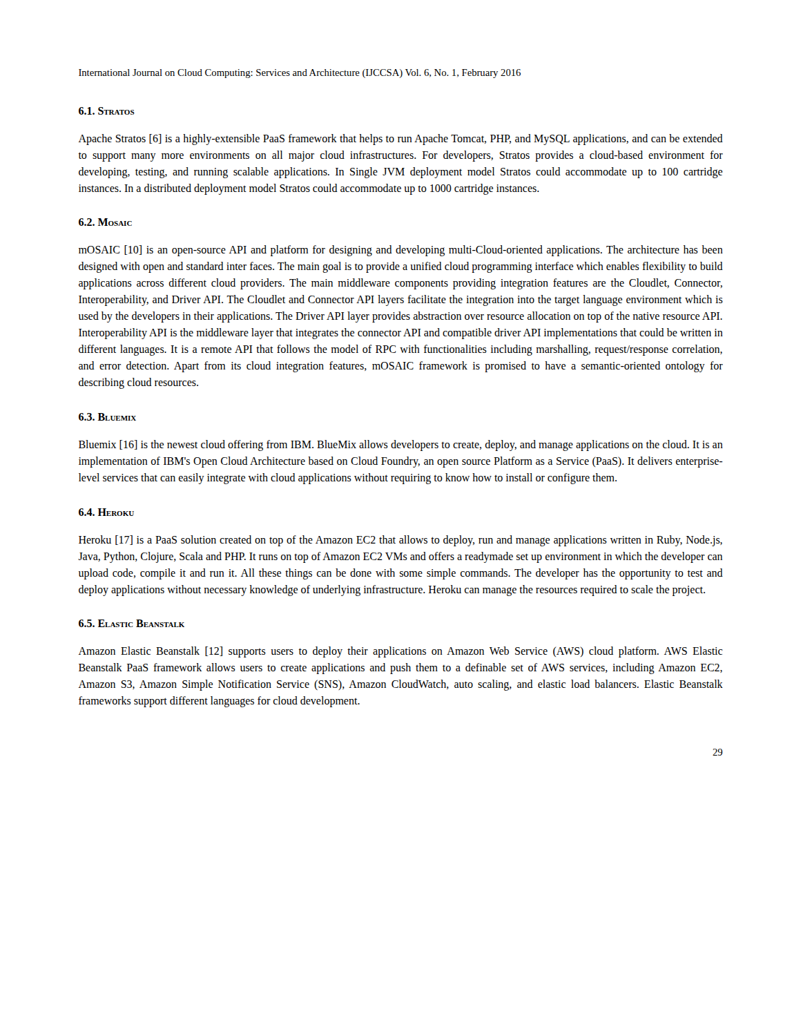International Journal on Cloud Computing: Services and Architecture (IJCCSA) Vol. 6, No. 1, February 2016
6.1. Stratos
Apache Stratos [6] is a highly-extensible PaaS framework that helps to run Apache Tomcat, PHP, and MySQL applications, and can be extended to support many more environments on all major cloud infrastructures. For developers, Stratos provides a cloud-based environment for developing, testing, and running scalable applications. In Single JVM deployment model Stratos could accommodate up to 100 cartridge instances. In a distributed deployment model Stratos could accommodate up to 1000 cartridge instances.
6.2. Mosaic
mOSAIC [10] is an open-source API and platform for designing and developing multi-Cloud-oriented applications. The architecture has been designed with open and standard inter faces. The main goal is to provide a unified cloud programming interface which enables flexibility to build applications across different cloud providers. The main middleware components providing integration features are the Cloudlet, Connector, Interoperability, and Driver API. The Cloudlet and Connector API layers facilitate the integration into the target language environment which is used by the developers in their applications. The Driver API layer provides abstraction over resource allocation on top of the native resource API. Interoperability API is the middleware layer that integrates the connector API and compatible driver API implementations that could be written in different languages. It is a remote API that follows the model of RPC with functionalities including marshalling, request/response correlation, and error detection. Apart from its cloud integration features, mOSAIC framework is promised to have a semantic-oriented ontology for describing cloud resources.
6.3. Bluemix
Bluemix [16] is the newest cloud offering from IBM. BlueMix allows developers to create, deploy, and manage applications on the cloud. It is an implementation of IBM's Open Cloud Architecture based on Cloud Foundry, an open source Platform as a Service (PaaS). It delivers enterprise-level services that can easily integrate with cloud applications without requiring to know how to install or configure them.
6.4. Heroku
Heroku [17] is a PaaS solution created on top of the Amazon EC2 that allows to deploy, run and manage applications written in Ruby, Node.js, Java, Python, Clojure, Scala and PHP. It runs on top of Amazon EC2 VMs and offers a readymade set up environment in which the developer can upload code, compile it and run it. All these things can be done with some simple commands. The developer has the opportunity to test and deploy applications without necessary knowledge of underlying infrastructure. Heroku can manage the resources required to scale the project.
6.5. Elastic Beanstalk
Amazon Elastic Beanstalk [12] supports users to deploy their applications on Amazon Web Service (AWS) cloud platform. AWS Elastic Beanstalk PaaS framework allows users to create applications and push them to a definable set of AWS services, including Amazon EC2, Amazon S3, Amazon Simple Notification Service (SNS), Amazon CloudWatch, auto scaling, and elastic load balancers. Elastic Beanstalk frameworks support different languages for cloud development.
29